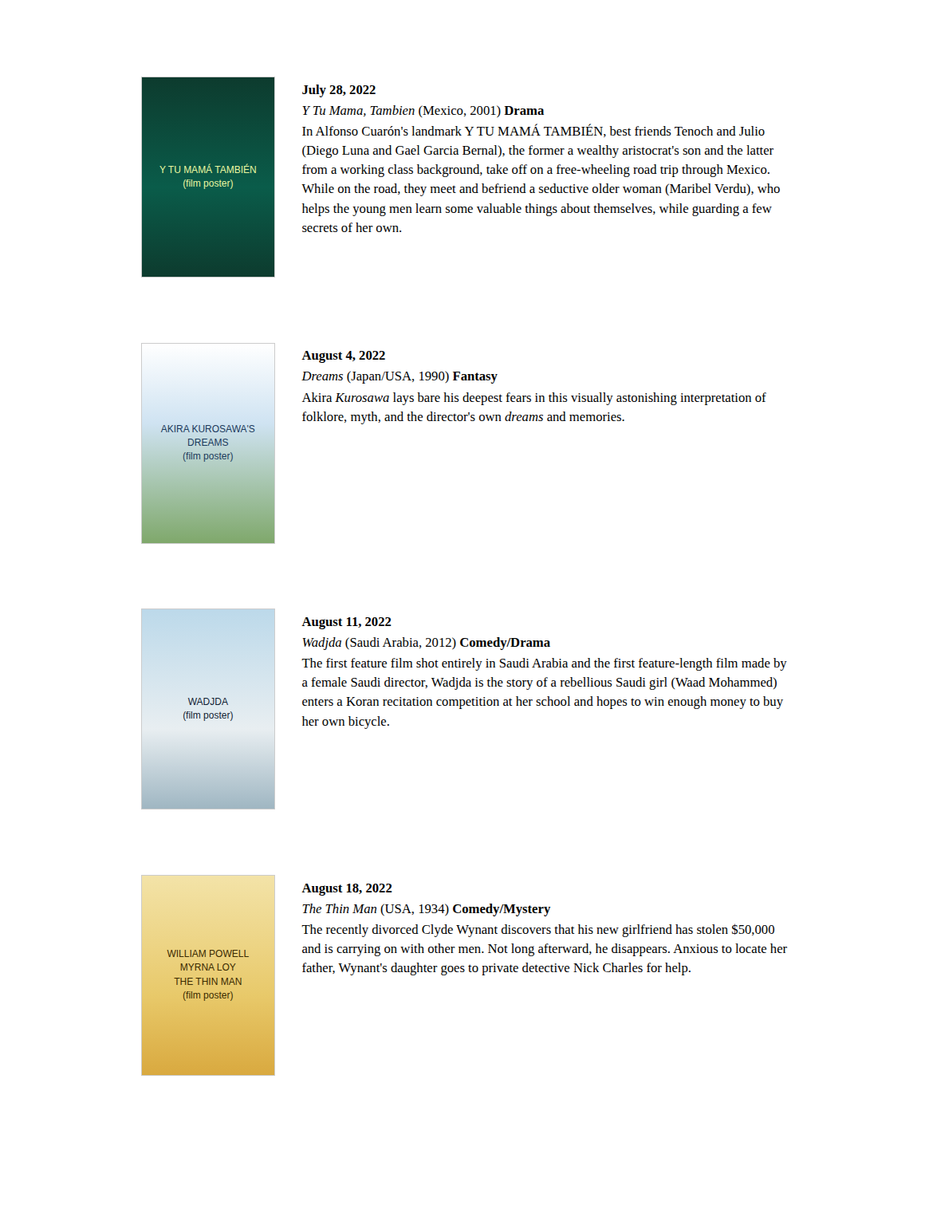Y TU MAMÁ TAMBIÉN
(film poster)
July 28, 2022
Y Tu Mama, Tambien (Mexico, 2001) Drama
In Alfonso Cuarón's landmark Y TU MAMÁ TAMBIÉN, best friends Tenoch and Julio (Diego Luna and Gael Garcia Bernal), the former a wealthy aristocrat's son and the latter from a working class background, take off on a free-wheeling road trip through Mexico. While on the road, they meet and befriend a seductive older woman (Maribel Verdu), who helps the young men learn some valuable things about themselves, while guarding a few secrets of her own.
AKIRA KUROSAWA'S
DREAMS
(film poster)
August 4, 2022
Dreams (Japan/USA, 1990) Fantasy
Akira Kurosawa lays bare his deepest fears in this visually astonishing interpretation of folklore, myth, and the director's own dreams and memories.
WADJDA
(film poster)
August 11, 2022
Wadjda (Saudi Arabia, 2012) Comedy/Drama
The first feature film shot entirely in Saudi Arabia and the first feature-length film made by a female Saudi director, Wadjda is the story of a rebellious Saudi girl (Waad Mohammed) enters a Koran recitation competition at her school and hopes to win enough money to buy her own bicycle.
WILLIAM POWELL
MYRNA LOY
THE THIN MAN
(film poster)
August 18, 2022
The Thin Man (USA, 1934) Comedy/Mystery
The recently divorced Clyde Wynant discovers that his new girlfriend has stolen $50,000 and is carrying on with other men. Not long afterward, he disappears. Anxious to locate her father, Wynant's daughter goes to private detective Nick Charles for help.